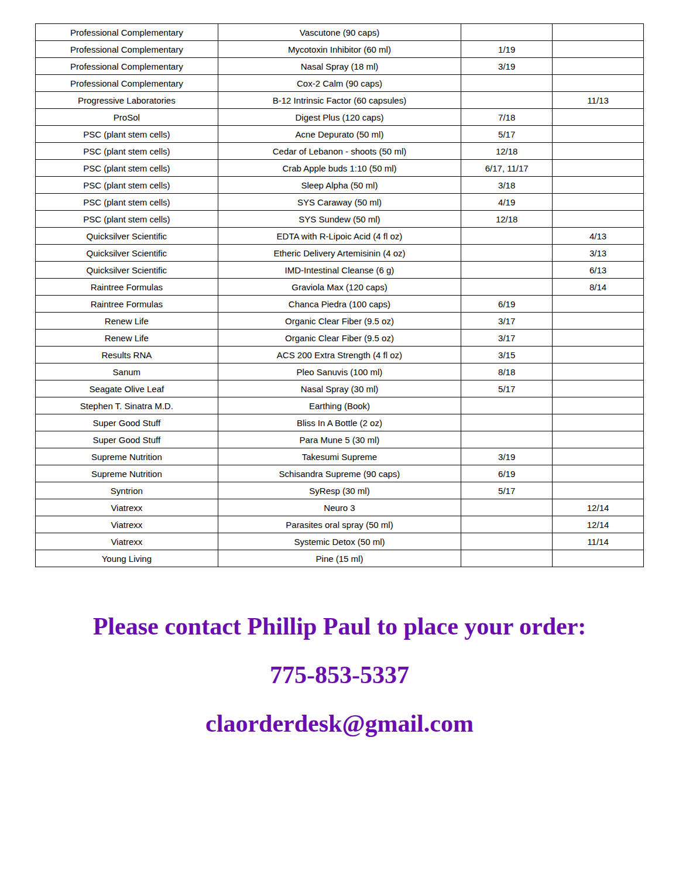| Professional Complementary | Vascutone (90 caps) | | |
| Professional Complementary | Mycotoxin Inhibitor (60 ml) | 1/19 | |
| Professional Complementary | Nasal Spray (18 ml) | 3/19 | |
| Professional Complementary | Cox-2 Calm (90 caps) | | |
| Progressive Laboratories | B-12 Intrinsic Factor (60 capsules) | | 11/13 |
| ProSol | Digest Plus (120 caps) | 7/18 | |
| PSC (plant stem cells) | Acne Depurato (50 ml) | 5/17 | |
| PSC (plant stem cells) | Cedar of Lebanon - shoots (50 ml) | 12/18 | |
| PSC (plant stem cells) | Crab Apple buds 1:10 (50 ml) | 6/17, 11/17 | |
| PSC (plant stem cells) | Sleep Alpha (50 ml) | 3/18 | |
| PSC (plant stem cells) | SYS Caraway (50 ml) | 4/19 | |
| PSC (plant stem cells) | SYS Sundew (50 ml) | 12/18 | |
| Quicksilver Scientific | EDTA with R-Lipoic Acid (4 fl oz) | | 4/13 |
| Quicksilver Scientific | Etheric Delivery Artemisinin (4 oz) | | 3/13 |
| Quicksilver Scientific | IMD-Intestinal Cleanse (6 g) | | 6/13 |
| Raintree Formulas | Graviola Max (120 caps) | | 8/14 |
| Raintree Formulas | Chanca Piedra (100 caps) | 6/19 | |
| Renew Life | Organic Clear Fiber (9.5 oz) | 3/17 | |
| Renew Life | Organic Clear Fiber (9.5 oz) | 3/17 | |
| Results RNA | ACS 200 Extra Strength (4 fl oz) | 3/15 | |
| Sanum | Pleo Sanuvis (100 ml) | 8/18 | |
| Seagate Olive Leaf | Nasal Spray (30 ml) | 5/17 | |
| Stephen T. Sinatra M.D. | Earthing (Book) | | |
| Super Good Stuff | Bliss In A Bottle (2 oz) | | |
| Super Good Stuff | Para Mune 5 (30 ml) | | |
| Supreme Nutrition | Takesumi Supreme | 3/19 | |
| Supreme Nutrition | Schisandra Supreme (90 caps) | 6/19 | |
| Syntrion | SyResp (30 ml) | 5/17 | |
| Viatrexx | Neuro 3 | | 12/14 |
| Viatrexx | Parasites oral spray (50 ml) | | 12/14 |
| Viatrexx | Systemic Detox (50 ml) | | 11/14 |
| Young Living | Pine (15 ml) | | |
Please contact Phillip Paul to place your order:
775-853-5337
claorderdesk@gmail.com